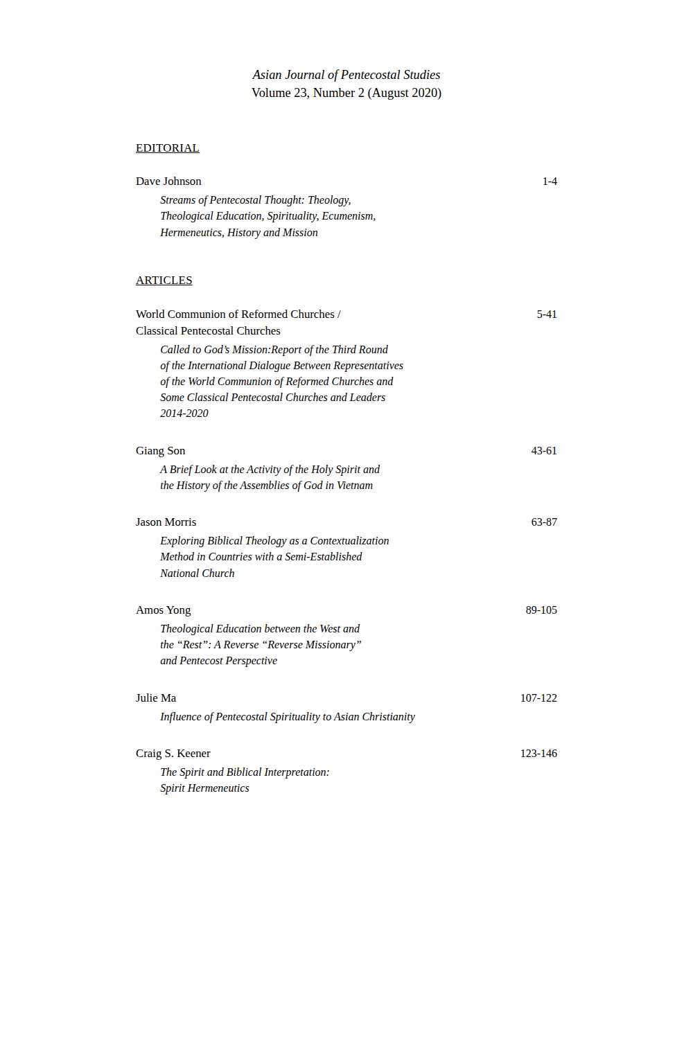Asian Journal of Pentecostal Studies
Volume 23, Number 2 (August 2020)
Editorial
Dave Johnson
Streams of Pentecostal Thought: Theology,
Theological Education, Spirituality, Ecumenism,
Hermeneutics, History and Mission
1-4
Articles
World Communion of Reformed Churches /
Classical Pentecostal Churches
Called to God’s Mission:Report of the Third Round
of the International Dialogue Between Representatives
of the World Communion of Reformed Churches and
Some Classical Pentecostal Churches and Leaders
2014-2020
5-41
Giang Son
A Brief Look at the Activity of the Holy Spirit and
the History of the Assemblies of God in Vietnam
43-61
Jason Morris
Exploring Biblical Theology as a Contextualization
Method in Countries with a Semi-Established
National Church
63-87
Amos Yong
Theological Education between the West and
the “Rest”: A Reverse “Reverse Missionary”
and Pentecost Perspective
89-105
Julie Ma
Influence of Pentecostal Spirituality to Asian Christianity
107-122
Craig S. Keener
The Spirit and Biblical Interpretation:
Spirit Hermeneutics
123-146